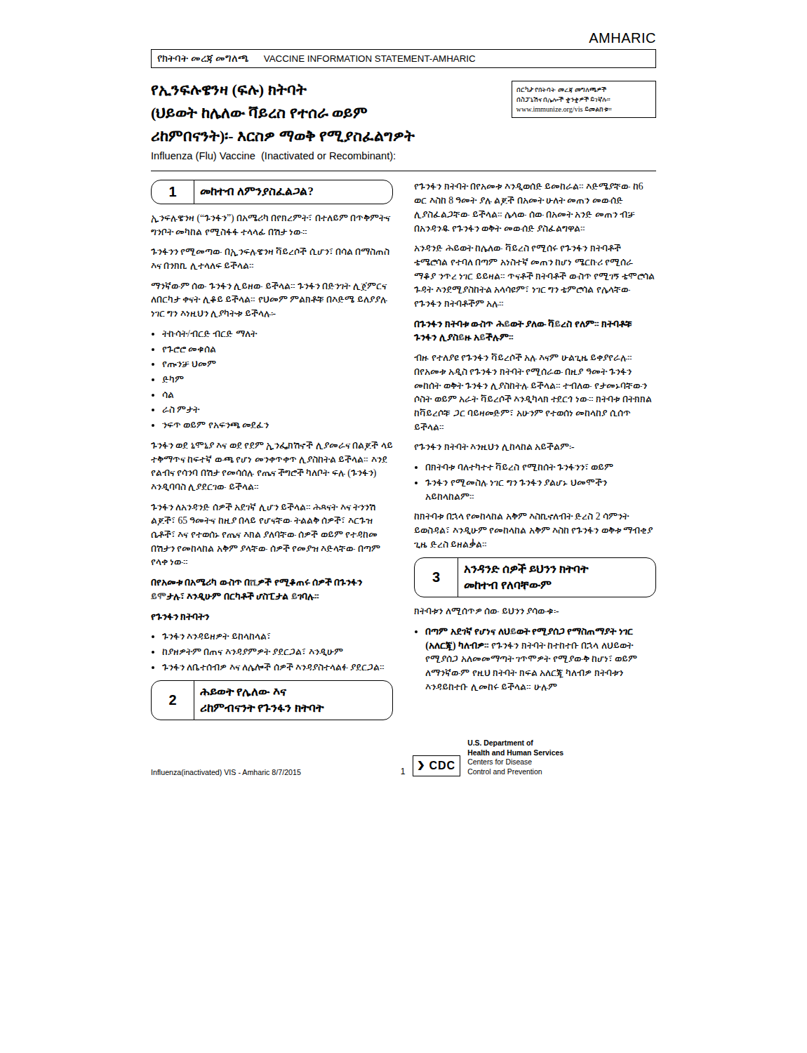AMHARIC
የክትባት መረጃ መግለጫ VACCINE INFORMATION STATEMENT-AMHARIC
የኢንፍሉዌንዛ (ፍሉ) ክትባት
(ህይወት ከሌለው ቫይረስ የተሰራ ወይም
ሪከምበናንት)፡- እርስዎ ማወቅ የሚያስፈልግዎት
Influenza (Flu) Vaccine (Inactivated or Recombinant):
በርካታ የክትባት መረጃ መግለጫዎች
በስፓኒሽና በሌሎች ቋንቋዎች ይገኛሉ።
www.immunize.org/vis ይመልከቱ።
1
መከተብ ለምንያስፈልጋል?
ኢንፍሉዌንዛ (“ጉንፋን”) በአሜሪካ በየክረምት፣ በተለይም በጥቅምትና ግንቦት መካከል የሚስፋፋ ተላላፊ በሽታ ነው።
ጉንፋንን የሚመጣው በኢንፍሉዌንዛ ቫይረሶች ሲሆን፣ በሳል በማስጠስ እና በንክኪ ሊተላለፍ ይችላል።
ማንኛውም ሰው ጉንፋን ሊይዘው ይችላል። ጉንፋን በድንገት ሊጀምርና ለበርካታ ቀናት ሊቆይ ይችላል። የህመም ምልክቶቹ በእድሜ ይለያያሉ ነገር ግን እነዚህን ሊያካትቱ ይችላሉ፡-
ትኩሳት/ብርድ ብርድ ማለት
የጉሮሮ መቁሰል
የጡንቻ ህመም
ድካም
ሳል
ራስ ምታት
ንፍጥ ወይም የአፍንጫ መደፈን
ጉንፋን ወደ ኒሞኒያ እና ወደ የደም ኢንፌክሽኖች ሊያመራና በልጆች ላይ ተቅማጥና ከፍተኛ ውጫ የሆነ መንቀጥቀጥ ሊያስከትል ይችላል። እንደ የልብና የሳንባ በሽታ የመሳሰሉ የጤና ችግሮች ካለቦት ፍሉ (ጉንፋን) እንዲባባስ ሊያደርገው ይችላል።
ጉንፋን ለአንዳንድ ሰዎች አደገኛ ሊሆን ይችላል። ሕጻናት እና ትንንሽ ልጆች፣ 65 ዓመትና ከዚያ በላይ የሆናቸው ትልልቅ ሰዎች፣ እርጉዝ ሴቶች፣ እና የተወሰኑ የጤና እክል ያለባቸው ሰዎች ወይም የተዳከመ በሽታን የመከላከል አቅም ያላቸው ሰዎች የመያዝ እድላቸው በጣም የላቀ ነው።
በየአመቱ በአሜሪካ ውስጥ በሺዎች የሚቆጠሩ ሰዎች በጉንፋን ይሞታሉ፣ እንዲሁም በርካቶች ሆስፒታል ይገባሉ።
የጉንፋን ክትባትን
ጉንፋን እንዳይዘዎት ይከላከላል፣
ከያዘዎትም በጠና እንዳያምዎት ያደርጋል፣ እንዲሁም
ጉንፋን ለቤተሰብዎ እና ለሌሎች ሰዎች እንዳያስተላልፉ ያደርጋል።
2
ሕይወት የሌለው እና
ሪከምብናንት የጉንፋን ክትባት
የጉንፋን ክትባት በየአመቱ እንዲወሰድ ይመከራል። እድሜያቸው ከ6 ወር እስከ 8 ዓመት ያሉ ልጆች በአመት ሁለት መጠን መውሰድ ሊያስፈልጋቸው ይችላል። ሌላው ሰው በአመት አንድ መጠን ብቻ በአንዳንዱ የጉንፋን ወቅት መውሰድ ያስፈልግዋል።
አንዳንድ ሕይወት ከሌለው ቫይረስ የሚሰሩ የጉንፋን ክትባቶች ቴሜሮሳል የተባለ በጣም አነስተኛ መጠን ከሆነ ሜርኩሪ የሚሰራ ማቆያ ንጥረ ነገር ይይዛል። ጥናቶች ክትባቶች ውስጥ የሚገኝ ቴሞሮሳል ጉዳት እንደሚያስከትል አላሳዩም፣ ነገር ግን ቴምሮሳል የሌላቸው የጉንፋን ክትባቶችም አሉ።
በጉንፋን ክትባቱ ውስጥ ሕይወት ያለው ቫይረስ የለም። ክትባቶቹ ጉንፋን ሊያስይዙ አይችሉም።
ብዙ የተለያዩ የጉንፋን ቫይረሶች አሉ እናም ሁልጊዜ ይቀያየራሉ። በየአመቱ አዲስ የጉንፋን ክትባት የሚሰራው በዚያ ዓመት ጉንፋን መከሰት ወቅት ጉንፋን ሊያስከትሉ ይችላል። ተብለው የታመኑባቸውን ሶስት ወይም አራት ቫይረሶች እንዲካላክ ተደርጎ ነው። ክትባቱ በትክክል ከቫይረሶቹ ጋር ባይዛመድም፣ አሁንም የተወሰነ መከላከያ ሲሰጥ ይችላል።
የጉንፋን ክትባት እንዚህን ሊከላከል አይችልም፡-
በክትባቱ ባለተካተተ ቫይረስ የሚከሰት ጉንፋንን፣ ወይም
ጉንፋን የሚመስሉ ነገር ግን ጉንፋን ያልሆኑ ህመሞችን አይከላከልም።
ከክትባቱ በኋላ የመከላከል አቅም እስኪኖለብት ድረስ 2 ሳምንት ይወስዳል፣ እንዲሁም የመከላከል አቅም እስከ የጉንፋን ወቅቱ ማብቂያ ጊዜ ድረስ ይዘልቃል።
3
አንዳንድ ሰዎች ይህንን ክትባት
መከተብ የለባቸውም
ክትባቱን ለሚሰጥዎ ሰው ይህንን ያሳውቁ፡-
በጣም አደገኛ የሆነና ለህይወት የሚያሰጋ የማስጠማያት ነገር (አለርጂ) ካለብዎ። የጉንፋን ክትባት ከተከተቡ በኋላ ለህይወት የሚያሰጋ አለመመማጣት ገጥሞዎት የሚያውቅ ከሆነ፣ ወይም ለማንኛውም የዚህ ክትባት ክፍል አለርጂ ካለብዎ ክትባቱን እንዳይከተቡ ሊመከሩ ይችላል። ሁሉም
Influenza(inactivated) VIS - Amharic 8/7/2015
1
❯CDC
U.S. Department of
Health and Human Services
Centers for Disease
Control and Prevention